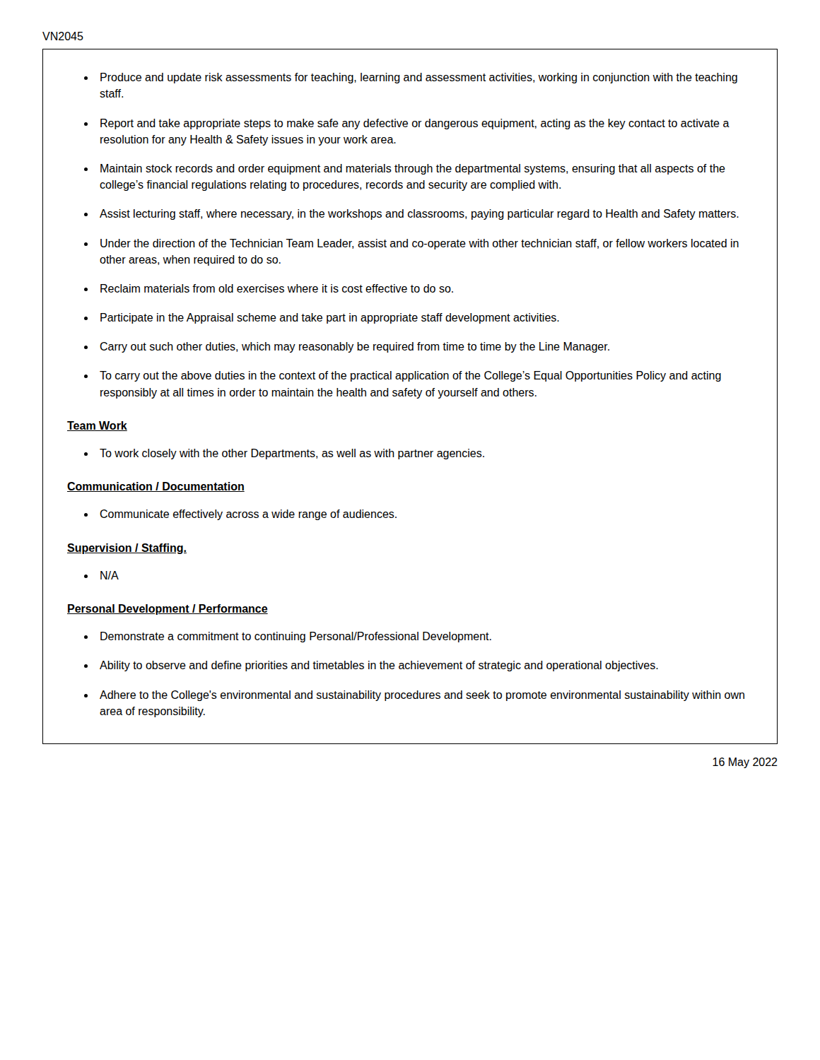VN2045
Produce and update risk assessments for teaching, learning and assessment activities, working in conjunction with the teaching staff.
Report and take appropriate steps to make safe any defective or dangerous equipment, acting as the key contact to activate a resolution for any Health & Safety issues in your work area.
Maintain stock records and order equipment and materials through the departmental systems, ensuring that all aspects of the college’s financial regulations relating to procedures, records and security are complied with.
Assist lecturing staff, where necessary, in the workshops and classrooms, paying particular regard to Health and Safety matters.
Under the direction of the Technician Team Leader, assist and co-operate with other technician staff, or fellow workers located in other areas, when required to do so.
Reclaim materials from old exercises where it is cost effective to do so.
Participate in the Appraisal scheme and take part in appropriate staff development activities.
Carry out such other duties, which may reasonably be required from time to time by the Line Manager.
To carry out the above duties in the context of the practical application of the College’s Equal Opportunities Policy and acting responsibly at all times in order to maintain the health and safety of yourself and others.
Team Work
To work closely with the other Departments, as well as with partner agencies.
Communication / Documentation
Communicate effectively across a wide range of audiences.
Supervision / Staffing.
N/A
Personal Development / Performance
Demonstrate a commitment to continuing Personal/Professional Development.
Ability to observe and define priorities and timetables in the achievement of strategic and operational objectives.
Adhere to the College's environmental and sustainability procedures and seek to promote environmental sustainability within own area of responsibility.
16 May 2022